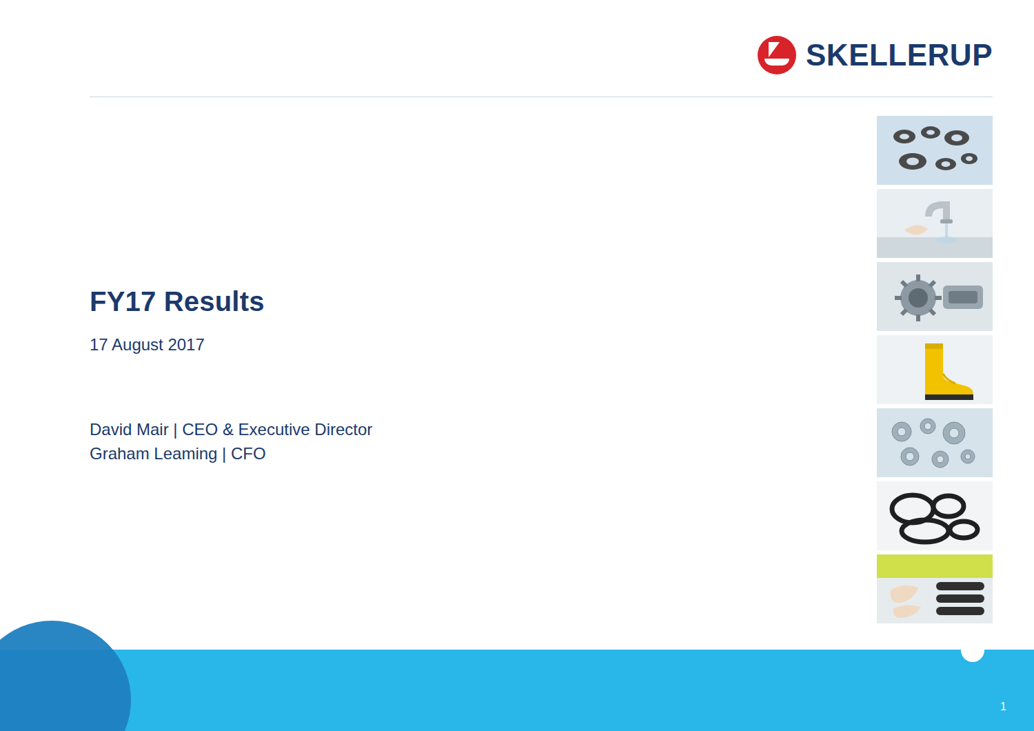SKELLERUP
FY17 Results
17 August 2017
David Mair | CEO & Executive Director
Graham Leaming | CFO
1